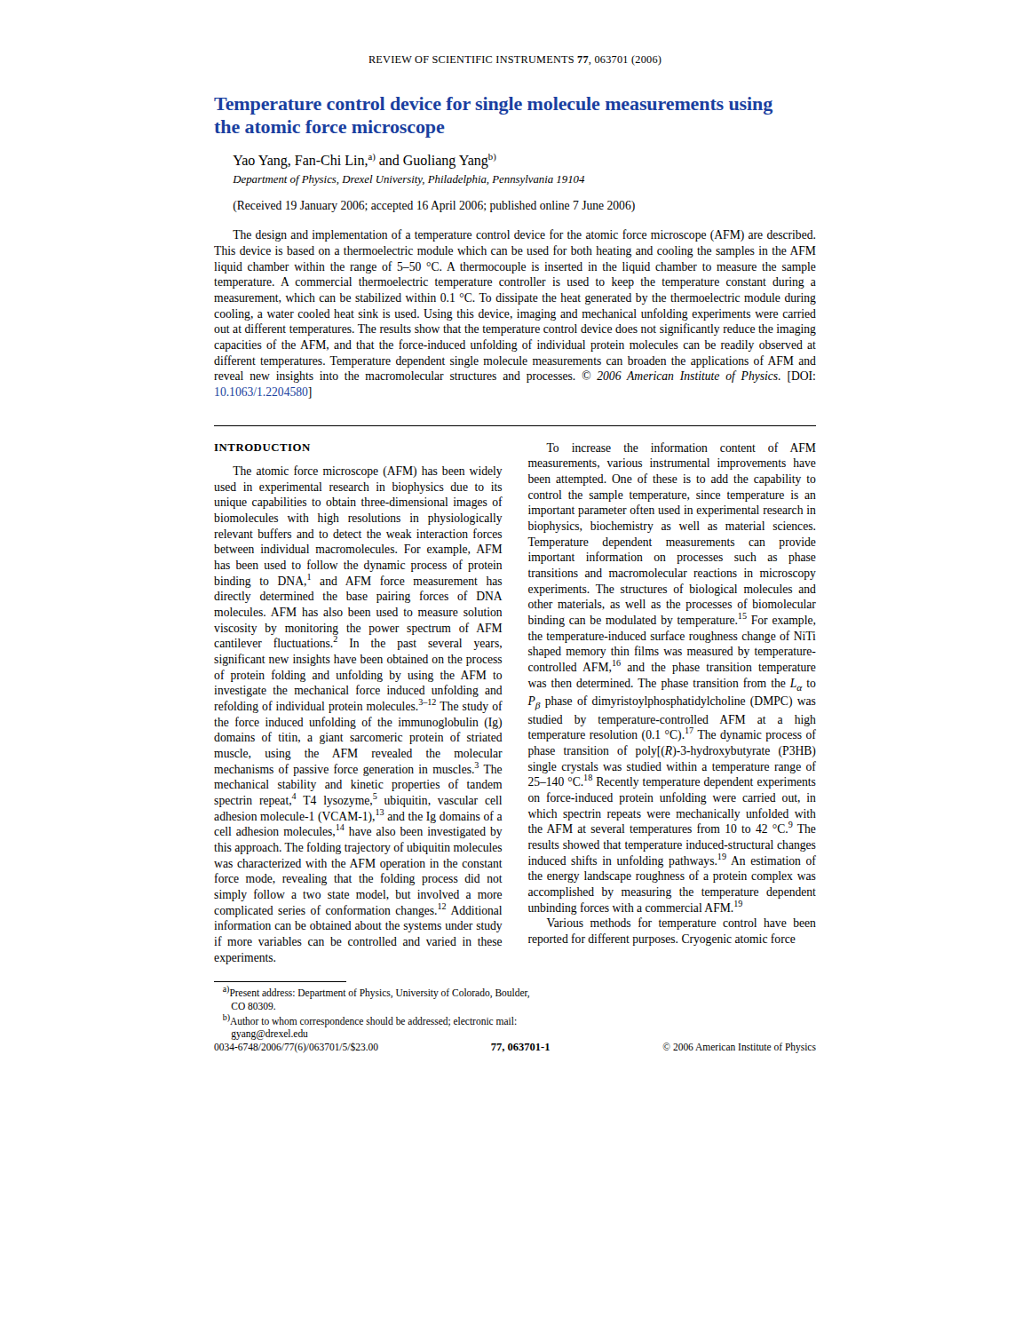REVIEW OF SCIENTIFIC INSTRUMENTS 77, 063701 (2006)
Temperature control device for single molecule measurements using
the atomic force microscope
Yao Yang, Fan-Chi Lin,a) and Guoliang Yangb)
Department of Physics, Drexel University, Philadelphia, Pennsylvania 19104
(Received 19 January 2006; accepted 16 April 2006; published online 7 June 2006)
The design and implementation of a temperature control device for the atomic force microscope (AFM) are described. This device is based on a thermoelectric module which can be used for both heating and cooling the samples in the AFM liquid chamber within the range of 5–50 °C. A thermocouple is inserted in the liquid chamber to measure the sample temperature. A commercial thermoelectric temperature controller is used to keep the temperature constant during a measurement, which can be stabilized within 0.1 °C. To dissipate the heat generated by the thermoelectric module during cooling, a water cooled heat sink is used. Using this device, imaging and mechanical unfolding experiments were carried out at different temperatures. The results show that the temperature control device does not significantly reduce the imaging capacities of the AFM, and that the force-induced unfolding of individual protein molecules can be readily observed at different temperatures. Temperature dependent single molecule measurements can broaden the applications of AFM and reveal new insights into the macromolecular structures and processes. © 2006 American Institute of Physics. [DOI: 10.1063/1.2204580]
INTRODUCTION
The atomic force microscope (AFM) has been widely used in experimental research in biophysics due to its unique capabilities to obtain three-dimensional images of biomolecules with high resolutions in physiologically relevant buffers and to detect the weak interaction forces between individual macromolecules. For example, AFM has been used to follow the dynamic process of protein binding to DNA,1 and AFM force measurement has directly determined the base pairing forces of DNA molecules. AFM has also been used to measure solution viscosity by monitoring the power spectrum of AFM cantilever fluctuations.2 In the past several years, significant new insights have been obtained on the process of protein folding and unfolding by using the AFM to investigate the mechanical force induced unfolding and refolding of individual protein molecules.3–12 The study of the force induced unfolding of the immunoglobulin (Ig) domains of titin, a giant sarcomeric protein of striated muscle, using the AFM revealed the molecular mechanisms of passive force generation in muscles.3 The mechanical stability and kinetic properties of tandem spectrin repeat,4 T4 lysozyme,5 ubiquitin, vascular cell adhesion molecule-1 (VCAM-1),13 and the Ig domains of a cell adhesion molecules,14 have also been investigated by this approach. The folding trajectory of ubiquitin molecules was characterized with the AFM operation in the constant force mode, revealing that the folding process did not simply follow a two state model, but involved a more complicated series of conformation changes.12 Additional information can be obtained about the systems under study if more variables can be controlled and varied in these experiments.
To increase the information content of AFM measurements, various instrumental improvements have been attempted. One of these is to add the capability to control the sample temperature, since temperature is an important parameter often used in experimental research in biophysics, biochemistry as well as material sciences. Temperature dependent measurements can provide important information on processes such as phase transitions and macromolecular reactions in microscopy experiments. The structures of biological molecules and other materials, as well as the processes of biomolecular binding can be modulated by temperature.15 For example, the temperature-induced surface roughness change of NiTi shaped memory thin films was measured by temperature-controlled AFM,16 and the phase transition temperature was then determined. The phase transition from the Lα to Pβ phase of dimyristoylphosphatidylcholine (DMPC) was studied by temperature-controlled AFM at a high temperature resolution (0.1 °C).17 The dynamic process of phase transition of poly[(R)-3-hydroxybutyrate (P3HB) single crystals was studied within a temperature range of 25–140 °C.18 Recently temperature dependent experiments on force-induced protein unfolding were carried out, in which spectrin repeats were mechanically unfolded with the AFM at several temperatures from 10 to 42 °C.9 The results showed that temperature induced-structural changes induced shifts in unfolding pathways.19 An estimation of the energy landscape roughness of a protein complex was accomplished by measuring the temperature dependent unbinding forces with a commercial AFM.19
Various methods for temperature control have been reported for different purposes. Cryogenic atomic force
a)Present address: Department of Physics, University of Colorado, Boulder, CO 80309.
b)Author to whom correspondence should be addressed; electronic mail: gyang@drexel.edu
0034-6748/2006/77(6)/063701/5/$23.00 77, 063701-1 © 2006 American Institute of Physics